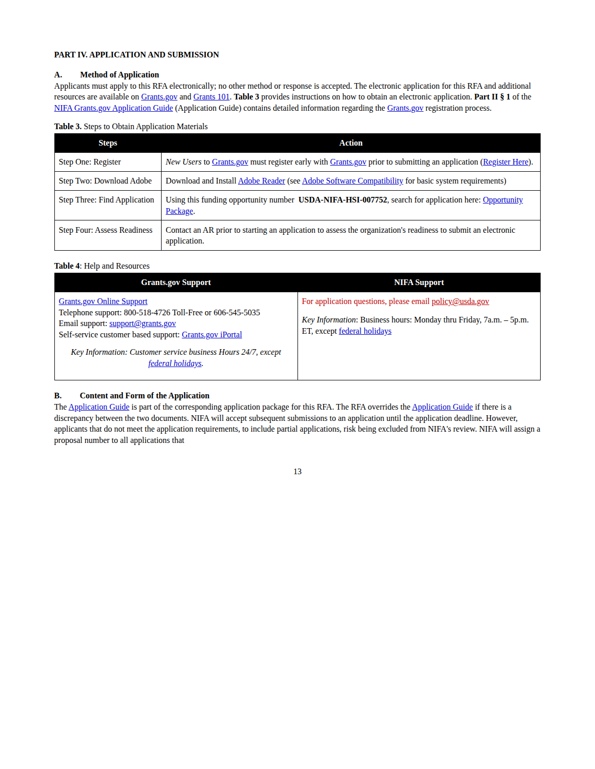PART IV. APPLICATION AND SUBMISSION
A. Method of Application
Applicants must apply to this RFA electronically; no other method or response is accepted. The electronic application for this RFA and additional resources are available on Grants.gov and Grants 101. Table 3 provides instructions on how to obtain an electronic application. Part II § 1 of the NIFA Grants.gov Application Guide (Application Guide) contains detailed information regarding the Grants.gov registration process.
Table 3. Steps to Obtain Application Materials
| Steps | Action |
| --- | --- |
| Step One: Register | New Users to Grants.gov must register early with Grants.gov prior to submitting an application ( Register Here ). |
| Step Two: Download Adobe | Download and Install Adobe Reader (see Adobe Software Compatibility for basic system requirements) |
| Step Three: Find Application | Using this funding opportunity number USDA-NIFA-HSI-007752 , search for application here: Opportunity Package . |
| Step Four: Assess Readiness | Contact an AR prior to starting an application to assess the organization's readiness to submit an electronic application. |
Table 4: Help and Resources
| Grants.gov Support | NIFA Support |
| --- | --- |
| Grants.gov Online Support Telephone support: 800-518-4726 Toll-Free or 606-545-5035 Email support: support@grants.gov Self-service customer based support: Grants.gov iPortal Key Information: Customer service business Hours 24/7, except federal holidays . | For application questions, please email policy@usda.gov Key Information : Business hours: Monday thru Friday, 7a.m. – 5p.m. ET, except federal holidays |
B. Content and Form of the Application
The Application Guide is part of the corresponding application package for this RFA. The RFA overrides the Application Guide if there is a discrepancy between the two documents. NIFA will accept subsequent submissions to an application until the application deadline. However, applicants that do not meet the application requirements, to include partial applications, risk being excluded from NIFA's review. NIFA will assign a proposal number to all applications that
13